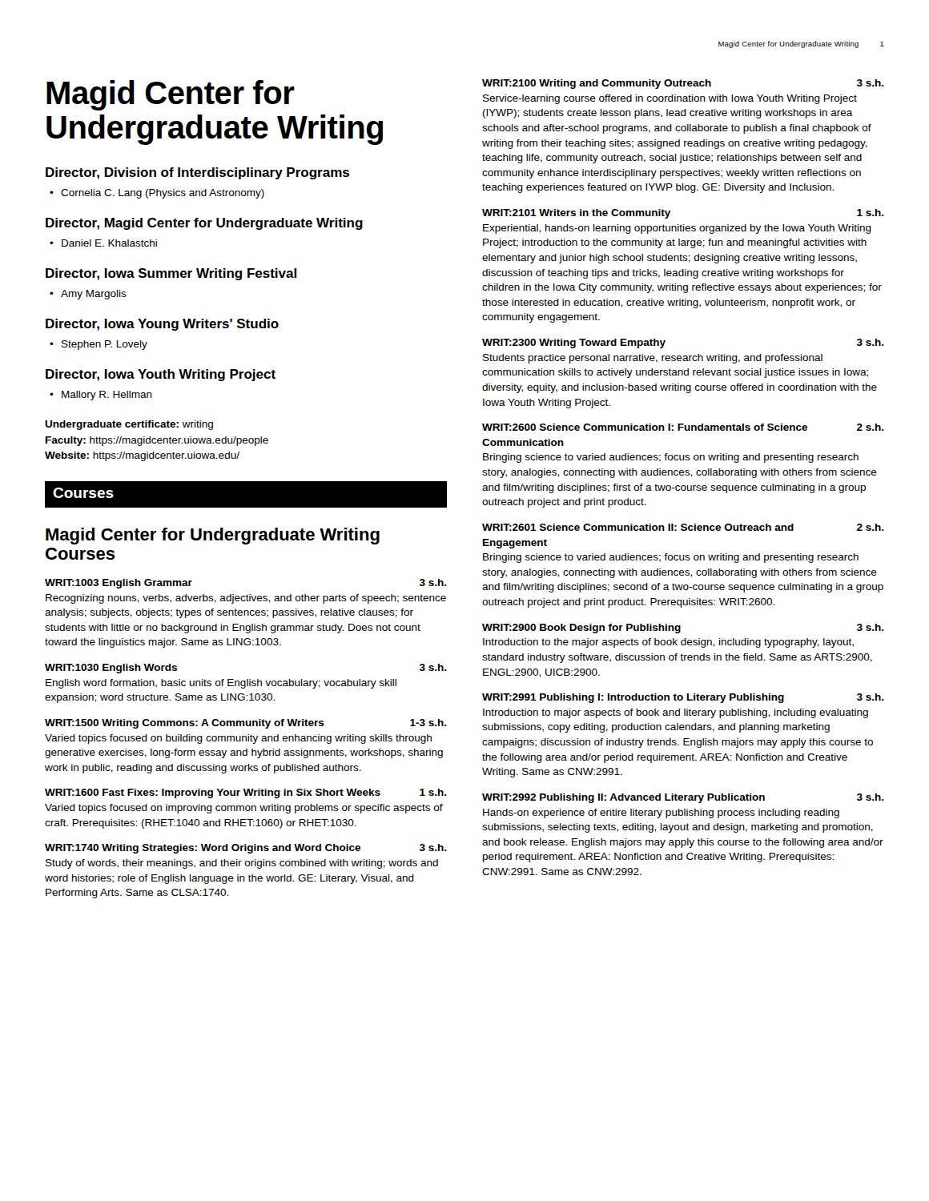Magid Center for Undergraduate Writing 1
Magid Center for Undergraduate Writing
Director, Division of Interdisciplinary Programs
Cornelia C. Lang (Physics and Astronomy)
Director, Magid Center for Undergraduate Writing
Daniel E. Khalastchi
Director, Iowa Summer Writing Festival
Amy Margolis
Director, Iowa Young Writers' Studio
Stephen P. Lovely
Director, Iowa Youth Writing Project
Mallory R. Hellman
Undergraduate certificate: writing
Faculty: https://magidcenter.uiowa.edu/people
Website: https://magidcenter.uiowa.edu/
Courses
Magid Center for Undergraduate Writing Courses
WRIT:1003 English Grammar 3 s.h.
Recognizing nouns, verbs, adverbs, adjectives, and other parts of speech; sentence analysis; subjects, objects; types of sentences; passives, relative clauses; for students with little or no background in English grammar study. Does not count toward the linguistics major. Same as LING:1003.
WRIT:1030 English Words 3 s.h.
English word formation, basic units of English vocabulary; vocabulary skill expansion; word structure. Same as LING:1030.
WRIT:1500 Writing Commons: A Community of Writers 1-3 s.h.
Varied topics focused on building community and enhancing writing skills through generative exercises, long-form essay and hybrid assignments, workshops, sharing work in public, reading and discussing works of published authors.
WRIT:1600 Fast Fixes: Improving Your Writing in Six Short Weeks 1 s.h.
Varied topics focused on improving common writing problems or specific aspects of craft. Prerequisites: (RHET:1040 and RHET:1060) or RHET:1030.
WRIT:1740 Writing Strategies: Word Origins and Word Choice 3 s.h.
Study of words, their meanings, and their origins combined with writing; words and word histories; role of English language in the world. GE: Literary, Visual, and Performing Arts. Same as CLSA:1740.
WRIT:2100 Writing and Community Outreach 3 s.h.
Service-learning course offered in coordination with Iowa Youth Writing Project (IYWP); students create lesson plans, lead creative writing workshops in area schools and after-school programs, and collaborate to publish a final chapbook of writing from their teaching sites; assigned readings on creative writing pedagogy, teaching life, community outreach, social justice; relationships between self and community enhance interdisciplinary perspectives; weekly written reflections on teaching experiences featured on IYWP blog. GE: Diversity and Inclusion.
WRIT:2101 Writers in the Community 1 s.h.
Experiential, hands-on learning opportunities organized by the Iowa Youth Writing Project; introduction to the community at large; fun and meaningful activities with elementary and junior high school students; designing creative writing lessons, discussion of teaching tips and tricks, leading creative writing workshops for children in the Iowa City community, writing reflective essays about experiences; for those interested in education, creative writing, volunteerism, nonprofit work, or community engagement.
WRIT:2300 Writing Toward Empathy 3 s.h.
Students practice personal narrative, research writing, and professional communication skills to actively understand relevant social justice issues in Iowa; diversity, equity, and inclusion-based writing course offered in coordination with the Iowa Youth Writing Project.
WRIT:2600 Science Communication I: Fundamentals of Science Communication 2 s.h.
Bringing science to varied audiences; focus on writing and presenting research story, analogies, connecting with audiences, collaborating with others from science and film/writing disciplines; first of a two-course sequence culminating in a group outreach project and print product.
WRIT:2601 Science Communication II: Science Outreach and Engagement 2 s.h.
Bringing science to varied audiences; focus on writing and presenting research story, analogies, connecting with audiences, collaborating with others from science and film/writing disciplines; second of a two-course sequence culminating in a group outreach project and print product. Prerequisites: WRIT:2600.
WRIT:2900 Book Design for Publishing 3 s.h.
Introduction to the major aspects of book design, including typography, layout, standard industry software, discussion of trends in the field. Same as ARTS:2900, ENGL:2900, UICB:2900.
WRIT:2991 Publishing I: Introduction to Literary Publishing 3 s.h.
Introduction to major aspects of book and literary publishing, including evaluating submissions, copy editing, production calendars, and planning marketing campaigns; discussion of industry trends. English majors may apply this course to the following area and/or period requirement. AREA: Nonfiction and Creative Writing. Same as CNW:2991.
WRIT:2992 Publishing II: Advanced Literary Publication 3 s.h.
Hands-on experience of entire literary publishing process including reading submissions, selecting texts, editing, layout and design, marketing and promotion, and book release. English majors may apply this course to the following area and/or period requirement. AREA: Nonfiction and Creative Writing. Prerequisites: CNW:2991. Same as CNW:2992.